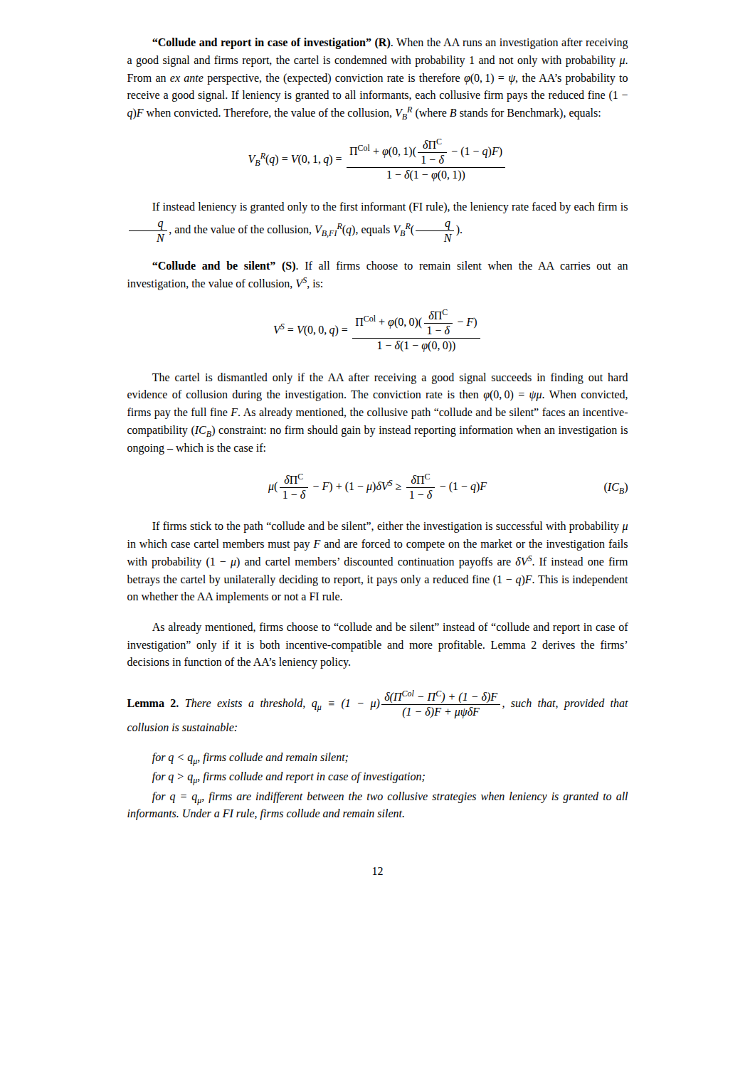“Collude and report in case of investigation” (R). When the AA runs an investigation after receiving a good signal and firms report, the cartel is condemned with probability 1 and not only with probability μ. From an ex ante perspective, the (expected) conviction rate is therefore φ(0, 1) = ψ, the AA’s probability to receive a good signal. If leniency is granted to all informants, each collusive firm pays the reduced fine (1 − q)F when convicted. Therefore, the value of the collusion, VBR (where B stands for Benchmark), equals:
VBR(q) = V(0, 1, q) = ΠCol + φ(0, 1)(δ ΠC 1 − δ − (1 − q)F) 1 − δ(1 − φ(0, 1))
If instead leniency is granted only to the first informant (FI rule), the leniency rate faced by each firm is qN, and the value of the collusion, VB,FIR(q), equals VBR(qN).
“Collude and be silent” (S). If all firms choose to remain silent when the AA carries out an investigation, the value of collusion, VS, is:
VS = V(0, 0, q) = ΠCol + φ(0, 0)(δ ΠC 1 − δ − F) 1 − δ(1 − φ(0, 0))
The cartel is dismantled only if the AA after receiving a good signal succeeds in finding out hard evidence of collusion during the investigation. The conviction rate is then φ(0, 0) = ψμ. When convicted, firms pay the full fine F. As already mentioned, the collusive path “collude and be silent” faces an incentive-compatibility (ICB) constraint: no firm should gain by instead reporting information when an investigation is ongoing – which is the case if:
μ(δ ΠC 1 − δ − F) + (1 − μ)δVS ≥ δ ΠC 1 − δ − (1 − q)F (ICB)
If firms stick to the path “collude and be silent”, either the investigation is successful with probability μ in which case cartel members must pay F and are forced to compete on the market or the investigation fails with probability (1 − μ) and cartel members’ discounted continuation payoffs are δVS. If instead one firm betrays the cartel by unilaterally deciding to report, it pays only a reduced fine (1 − q)F. This is independent on whether the AA implements or not a FI rule.
As already mentioned, firms choose to “collude and be silent” instead of “collude and report in case of investigation” only if it is both incentive-compatible and more profitable. Lemma 2 derives the firms’ decisions in function of the AA’s leniency policy.
Lemma 2. There exists a threshold, qμ ≡ (1 − μ)δ(ΠCol − ΠC) + (1 − δ)F(1 − δ)F + μψδF, such that, provided that collusion is sustainable:
for q < qμ, firms collude and remain silent;
for q > qμ, firms collude and report in case of investigation;
for q = qμ, firms are indifferent between the two collusive strategies when leniency is granted to all informants. Under a FI rule, firms collude and remain silent.
12